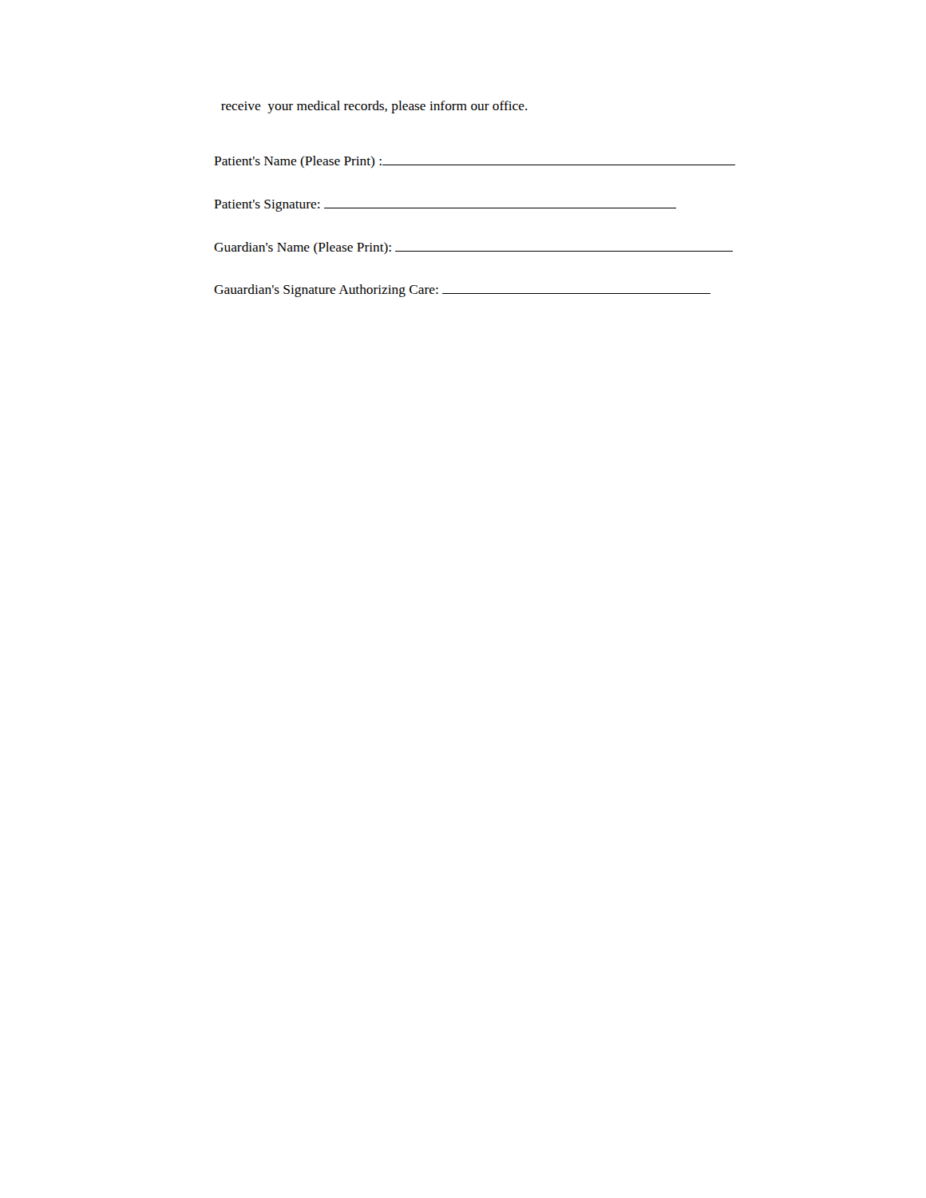receive your medical records, please inform our office.
Patient's Name (Please Print) :
Patient's Signature:
Guardian's Name (Please Print):
Gauardian's Signature Authorizing Care: